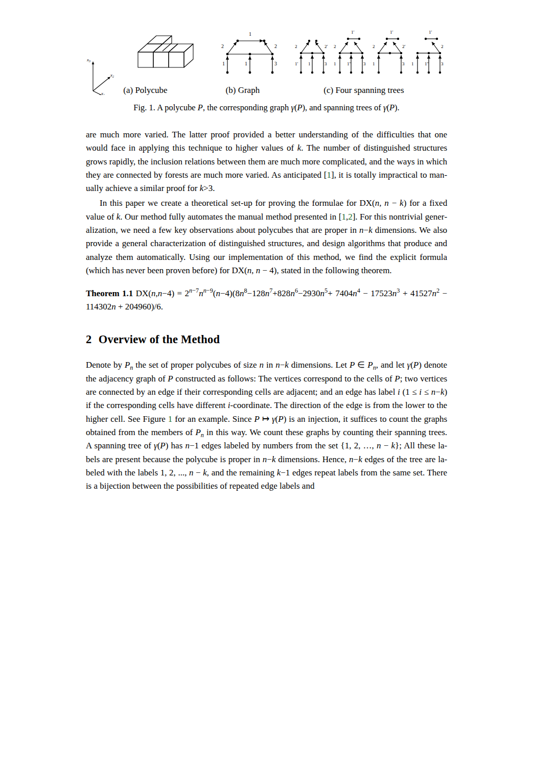x3 x2 x1
1 2 2 1 1 3
2 2′ 1′ 1 3 1′ 2 1 1″ 3 1′ 2 2′ 1 3 1′ 2 1 1″ 3
(a) Polycube
(b) Graph
(c) Four spanning trees
Fig. 1. A polycube P, the corresponding graph γ(P), and spanning trees of γ(P).
are much more varied. The latter proof provided a better understanding of the difficulties that one would face in applying this technique to higher values of k. The number of distinguished structures grows rapidly, the inclusion relations between them are much more complicated, and the ways in which they are connected by forests are much more varied. As anticipated [1], it is totally impractical to manually achieve a similar proof for k>3.
In this paper we create a theoretical set-up for proving the formulae for DX(n, n − k) for a fixed value of k. Our method fully automates the manual method presented in [1,2]. For this nontrivial generalization, we need a few key observations about polycubes that are proper in n−k dimensions. We also provide a general characterization of distinguished structures, and design algorithms that produce and analyze them automatically. Using our implementation of this method, we find the explicit formula (which has never been proven before) for DX(n, n − 4), stated in the following theorem.
Theorem 1.1 DX(n,n−4) = 2n−7nn−9(n−4)(8n8−128n7+828n6−2930n5+ 7404n4 − 17523n3 + 41527n2 − 114302n + 204960)/6.
2 Overview of the Method
Denote by Pn the set of proper polycubes of size n in n−k dimensions. Let P ∈ Pn, and let γ(P) denote the adjacency graph of P constructed as follows: The vertices correspond to the cells of P; two vertices are connected by an edge if their corresponding cells are adjacent; and an edge has label i (1 ≤ i ≤ n−k) if the corresponding cells have different i-coordinate. The direction of the edge is from the lower to the higher cell. See Figure 1 for an example. Since P ↦ γ(P) is an injection, it suffices to count the graphs obtained from the members of Pn in this way. We count these graphs by counting their spanning trees. A spanning tree of γ(P) has n−1 edges labeled by numbers from the set {1, 2, …, n − k}; All these labels are present because the polycube is proper in n−k dimensions. Hence, n−k edges of the tree are labeled with the labels 1, 2, ..., n − k, and the remaining k−1 edges repeat labels from the same set. There is a bijection between the possibilities of repeated edge labels and